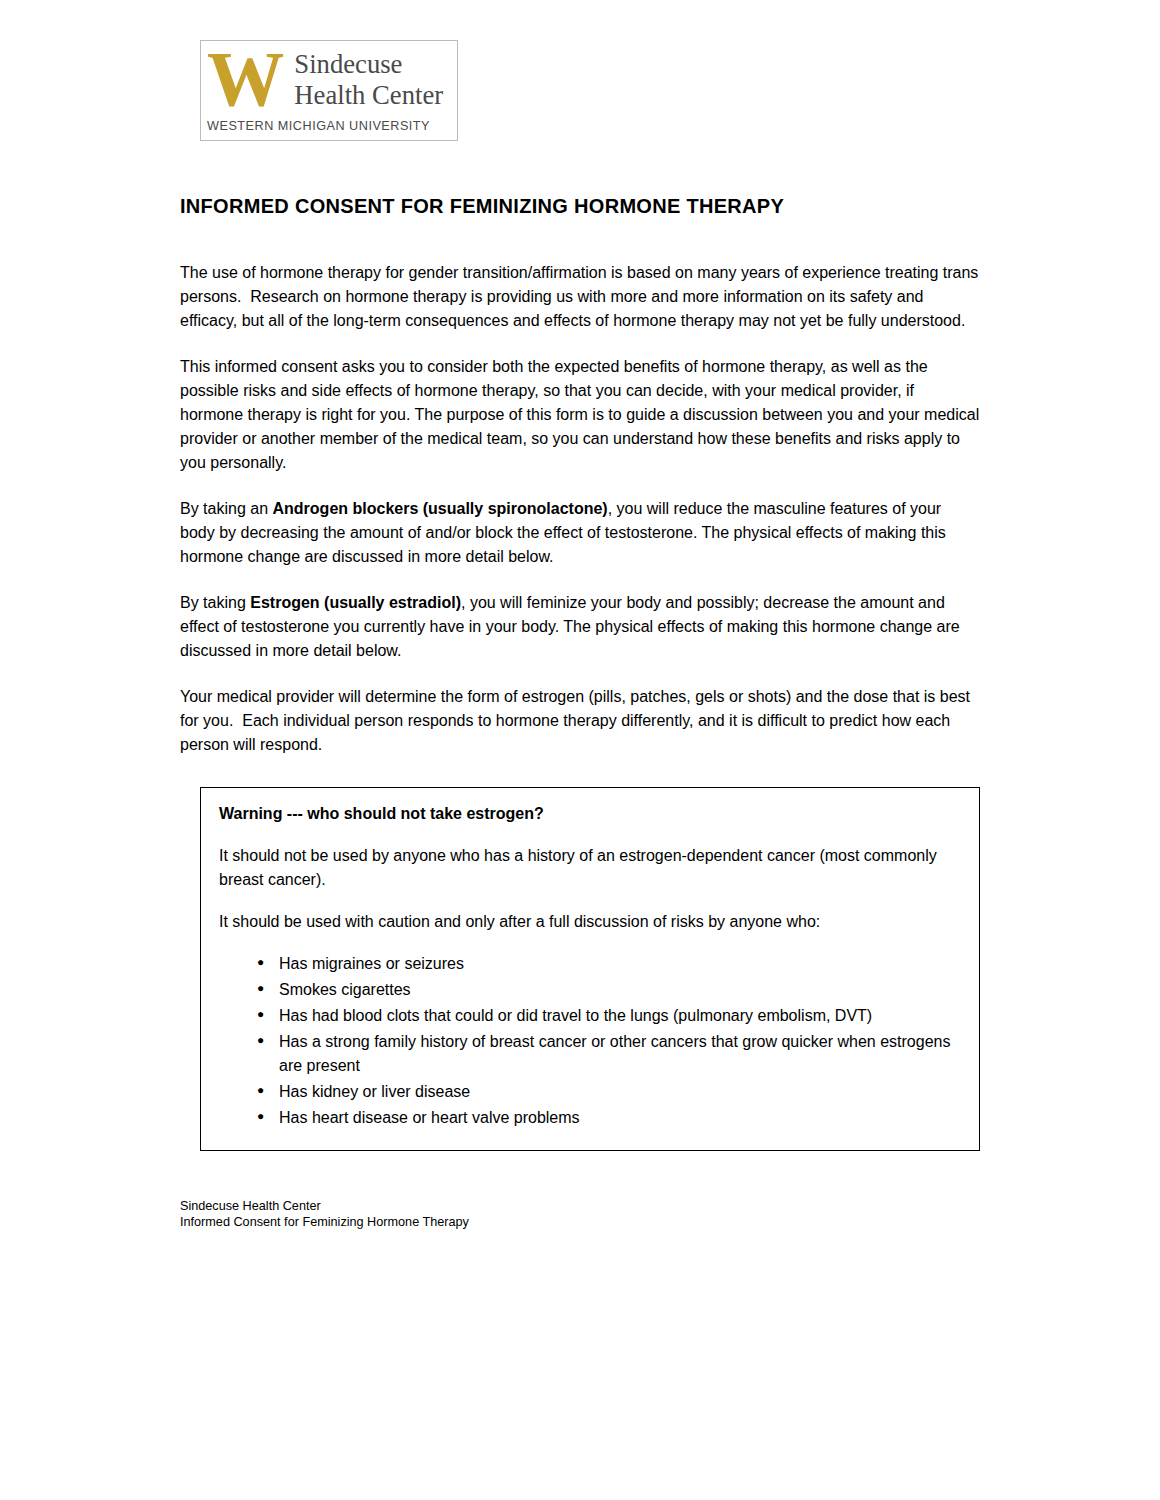W
Sindecuse
Health Center
WESTERN MICHIGAN UNIVERSITY
INFORMED CONSENT FOR FEMINIZING HORMONE THERAPY
The use of hormone therapy for gender transition/affirmation is based on many years of experience treating trans persons. Research on hormone therapy is providing us with more and more information on its safety and efficacy, but all of the long-term consequences and effects of hormone therapy may not yet be fully understood.
This informed consent asks you to consider both the expected benefits of hormone therapy, as well as the possible risks and side effects of hormone therapy, so that you can decide, with your medical provider, if hormone therapy is right for you. The purpose of this form is to guide a discussion between you and your medical provider or another member of the medical team, so you can understand how these benefits and risks apply to you personally.
By taking an Androgen blockers (usually spironolactone), you will reduce the masculine features of your body by decreasing the amount of and/or block the effect of testosterone. The physical effects of making this hormone change are discussed in more detail below.
By taking Estrogen (usually estradiol), you will feminize your body and possibly; decrease the amount and effect of testosterone you currently have in your body. The physical effects of making this hormone change are discussed in more detail below.
Your medical provider will determine the form of estrogen (pills, patches, gels or shots) and the dose that is best for you. Each individual person responds to hormone therapy differently, and it is difficult to predict how each person will respond.
Warning --- who should not take estrogen?
It should not be used by anyone who has a history of an estrogen-dependent cancer (most commonly breast cancer).
It should be used with caution and only after a full discussion of risks by anyone who:
Has migraines or seizures
Smokes cigarettes
Has had blood clots that could or did travel to the lungs (pulmonary embolism, DVT)
Has a strong family history of breast cancer or other cancers that grow quicker when estrogens are present
Has kidney or liver disease
Has heart disease or heart valve problems
Sindecuse Health Center
Informed Consent for Feminizing Hormone Therapy